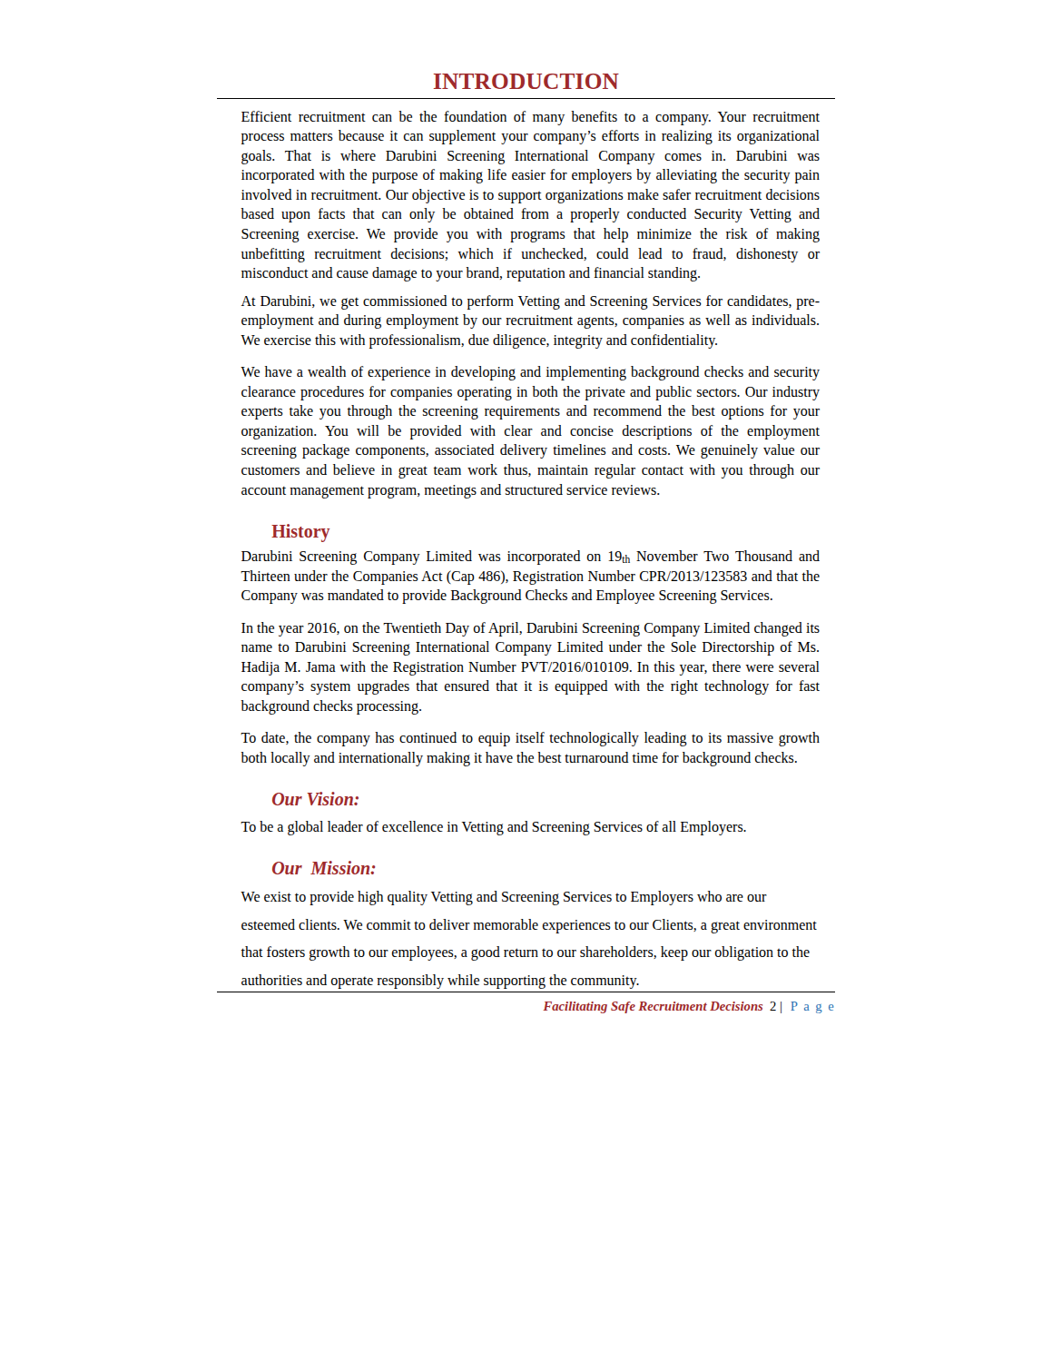INTRODUCTION
Efficient recruitment can be the foundation of many benefits to a company. Your recruitment process matters because it can supplement your company’s efforts in realizing its organizational goals. That is where Darubini Screening International Company comes in. Darubini was incorporated with the purpose of making life easier for employers by alleviating the security pain involved in recruitment. Our objective is to support organizations make safer recruitment decisions based upon facts that can only be obtained from a properly conducted Security Vetting and Screening exercise. We provide you with programs that help minimize the risk of making unbefitting recruitment decisions; which if unchecked, could lead to fraud, dishonesty or misconduct and cause damage to your brand, reputation and financial standing.
At Darubini, we get commissioned to perform Vetting and Screening Services for candidates, pre-employment and during employment by our recruitment agents, companies as well as individuals. We exercise this with professionalism, due diligence, integrity and confidentiality.
We have a wealth of experience in developing and implementing background checks and security clearance procedures for companies operating in both the private and public sectors. Our industry experts take you through the screening requirements and recommend the best options for your organization. You will be provided with clear and concise descriptions of the employment screening package components, associated delivery timelines and costs. We genuinely value our customers and believe in great team work thus, maintain regular contact with you through our account management program, meetings and structured service reviews.
History
Darubini Screening Company Limited was incorporated on 19th November Two Thousand and Thirteen under the Companies Act (Cap 486), Registration Number CPR/2013/123583 and that the Company was mandated to provide Background Checks and Employee Screening Services.
In the year 2016, on the Twentieth Day of April, Darubini Screening Company Limited changed its name to Darubini Screening International Company Limited under the Sole Directorship of Ms. Hadija M. Jama with the Registration Number PVT/2016/010109. In this year, there were several company’s system upgrades that ensured that it is equipped with the right technology for fast background checks processing.
To date, the company has continued to equip itself technologically leading to its massive growth both locally and internationally making it have the best turnaround time for background checks.
Our Vision:
To be a global leader of excellence in Vetting and Screening Services of all Employers.
Our Mission:
We exist to provide high quality Vetting and Screening Services to Employers who are our esteemed clients. We commit to deliver memorable experiences to our Clients, a great environment that fosters growth to our employees, a good return to our shareholders, keep our obligation to the authorities and operate responsibly while supporting the community.
Facilitating Safe Recruitment Decisions 2 | P a g e